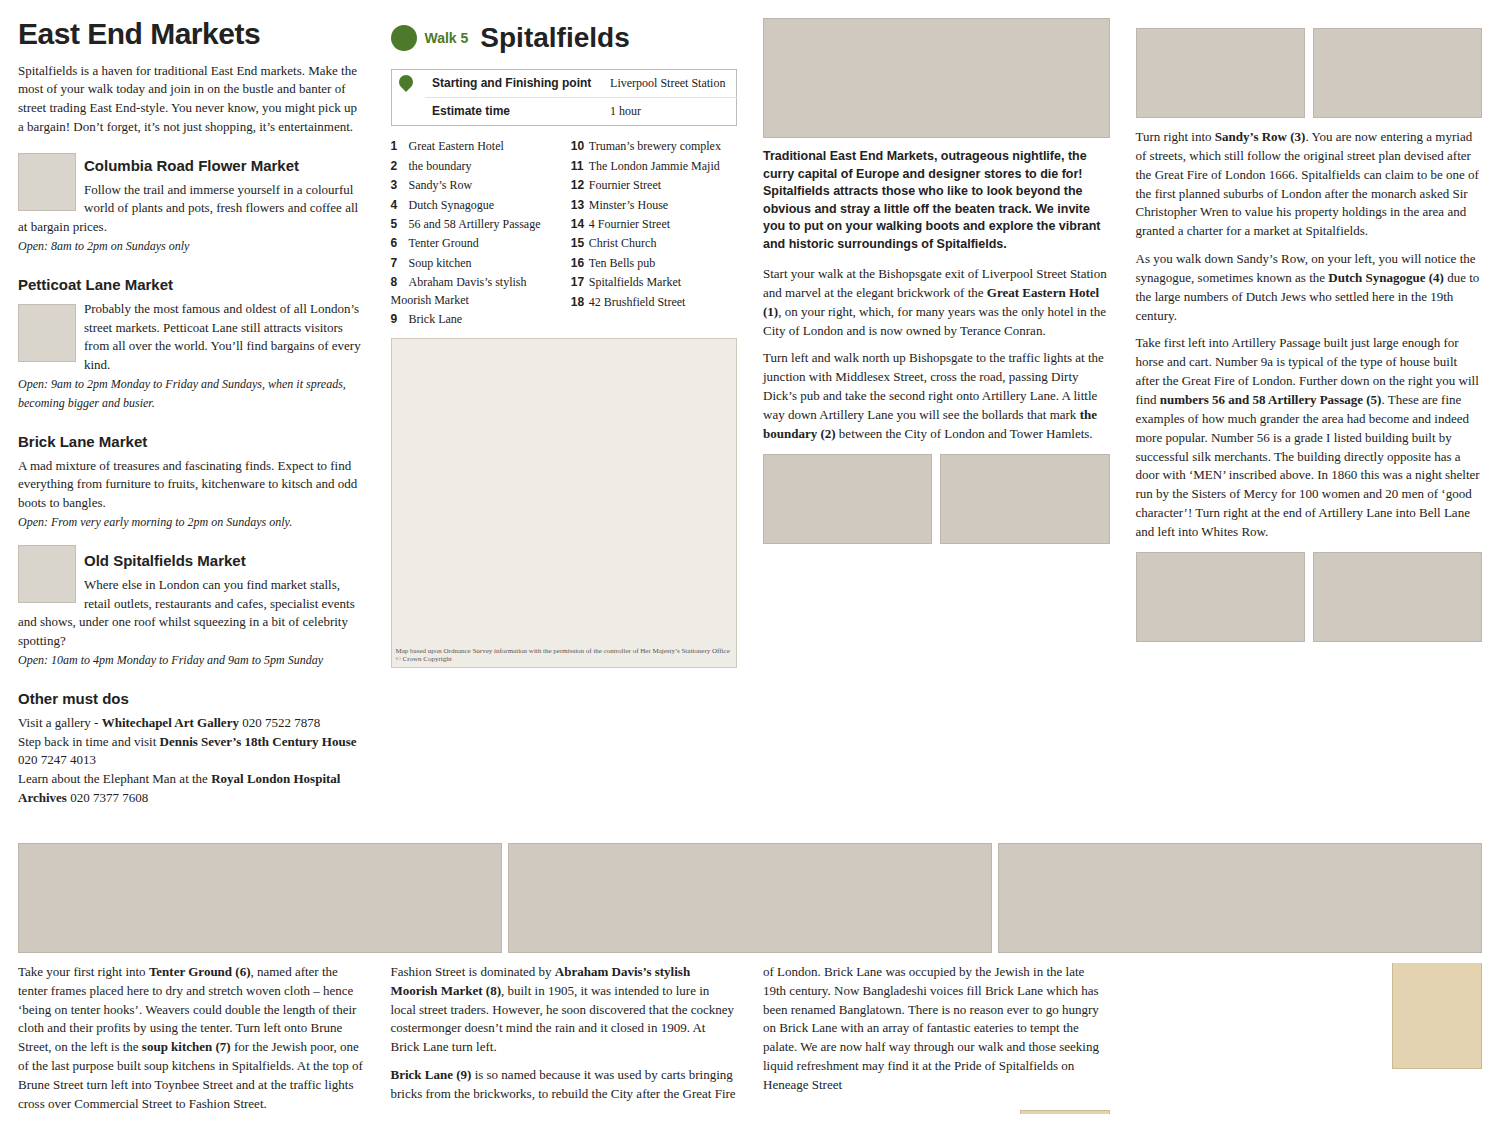East End Markets
Spitalfields is a haven for traditional East End markets. Make the most of your walk today and join in on the bustle and banter of street trading East End-style. You never know, you might pick up a bargain! Don’t forget, it’s not just shopping, it’s entertainment.
Columbia Road Flower Market
Follow the trail and immerse yourself in a colourful world of plants and pots, fresh flowers and coffee all at bargain prices.
Open: 8am to 2pm on Sundays only
Petticoat Lane Market
Probably the most famous and oldest of all London’s street markets. Petticoat Lane still attracts visitors from all over the world. You’ll find bargains of every kind.
Open: 9am to 2pm Monday to Friday and Sundays, when it spreads, becoming bigger and busier.
Brick Lane Market
A mad mixture of treasures and fascinating finds. Expect to find everything from furniture to fruits, kitchenware to kitsch and odd boots to bangles.
Open: From very early morning to 2pm on Sundays only.
Old Spitalfields Market
Where else in London can you find market stalls, retail outlets, restaurants and cafes, specialist events and shows, under one roof whilst squeezing in a bit of celebrity spotting?
Open: 10am to 4pm Monday to Friday and 9am to 5pm Sunday
Other must dos
Visit a gallery - Whitechapel Art Gallery 020 7522 7878
Step back in time and visit Dennis Sever’s 18th Century House 020 7247 4013
Learn about the Elephant Man at the Royal London Hospital Archives 020 7377 7608
Walk 5 Spitalfields
| | Starting and Finishing point | Liverpool Street Station |
| Estimate time | 1 hour |
1 Great Eastern Hotel
2the boundary
3 Sandy’s Row
4 Dutch Synagogue
556 and 58 Artillery Passage
6 Tenter Ground
7 Soup kitchen
8 Abraham Davis’s stylish Moorish Market
9 Brick Lane
10 Truman’s brewery complex
11 The London Jammie Majid
12 Fournier Street
13 Minster’s House
144 Fournier Street
15 Christ Church
16 Ten Bells pub
17 Spitalfields Market
1842 Brushfield Street
Map based upon Ordnance Survey information with the permission of the controller of Her Majesty’s Stationery Office © Crown Copyright
Traditional East End Markets, outrageous nightlife, the curry capital of Europe and designer stores to die for! Spitalfields attracts those who like to look beyond the obvious and stray a little off the beaten track. We invite you to put on your walking boots and explore the vibrant and historic surroundings of Spitalfields.
Start your walk at the Bishopsgate exit of Liverpool Street Station and marvel at the elegant brickwork of the Great Eastern Hotel (1), on your right, which, for many years was the only hotel in the City of London and is now owned by Terance Conran.
Turn left and walk north up Bishopsgate to the traffic lights at the junction with Middlesex Street, cross the road, passing Dirty Dick’s pub and take the second right onto Artillery Lane. A little way down Artillery Lane you will see the bollards that mark the boundary (2) between the City of London and Tower Hamlets.
Turn right into Sandy’s Row (3). You are now entering a myriad of streets, which still follow the original street plan devised after the Great Fire of London 1666. Spitalfields can claim to be one of the first planned suburbs of London after the monarch asked Sir Christopher Wren to value his property holdings in the area and granted a charter for a market at Spitalfields.
As you walk down Sandy’s Row, on your left, you will notice the synagogue, sometimes known as the Dutch Synagogue (4) due to the large numbers of Dutch Jews who settled here in the 19th century.
Take first left into Artillery Passage built just large enough for horse and cart. Number 9a is typical of the type of house built after the Great Fire of London. Further down on the right you will find numbers 56 and 58 Artillery Passage (5). These are fine examples of how much grander the area had become and indeed more popular. Number 56 is a grade I listed building built by successful silk merchants. The building directly opposite has a door with ‘MEN’ inscribed above. In 1860 this was a night shelter run by the Sisters of Mercy for 100 women and 20 men of ‘good character’! Turn right at the end of Artillery Lane into Bell Lane and left into Whites Row.
Take your first right into Tenter Ground (6), named after the tenter frames placed here to dry and stretch woven cloth – hence ‘being on tenter hooks’. Weavers could double the length of their cloth and their profits by using the tenter. Turn left onto Brune Street, on the left is the soup kitchen (7) for the Jewish poor, one of the last purpose built soup kitchens in Spitalfields. At the top of Brune Street turn left into Toynbee Street and at the traffic lights cross over Commercial Street to Fashion Street.
Fashion Street is dominated by Abraham Davis’s stylish Moorish Market (8), built in 1905, it was intended to lure in local street traders. However, he soon discovered that the cockney costermonger doesn’t mind the rain and it closed in 1909. At Brick Lane turn left.
Brick Lane (9) is so named because it was used by carts bringing bricks from the brickworks, to rebuild the City after the Great Fire of London. Brick Lane was occupied by the Jewish in the late 19th century. Now Bangladeshi voices fill Brick Lane which has been renamed Banglatown. There is no reason ever to go hungry on Brick Lane with an array of fantastic eateries to tempt the palate. We are now half way through our walk and those seeking liquid refreshment may find it at the Pride of Spitalfields on Heneage Street